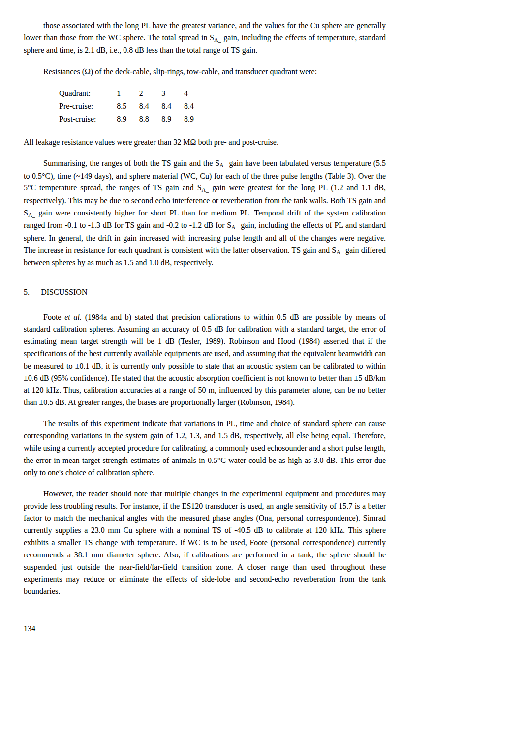those associated with the long PL have the greatest variance, and the values for the Cu sphere are generally lower than those from the WC sphere. The total spread in SA_ gain, including the effects of temperature, standard sphere and time, is 2.1 dB, i.e., 0.8 dB less than the total range of TS gain.
Resistances (Ω) of the deck-cable, slip-rings, tow-cable, and transducer quadrant were:
| Quadrant: | 1 | 2 | 3 | 4 |
| Pre-cruise: | 8.5 | 8.4 | 8.4 | 8.4 |
| Post-cruise: | 8.9 | 8.8 | 8.9 | 8.9 |
All leakage resistance values were greater than 32 MΩ both pre- and post-cruise.
Summarising, the ranges of both the TS gain and the SA_ gain have been tabulated versus temperature (5.5 to 0.5°C), time (~149 days), and sphere material (WC, Cu) for each of the three pulse lengths (Table 3). Over the 5°C temperature spread, the ranges of TS gain and SA_ gain were greatest for the long PL (1.2 and 1.1 dB, respectively). This may be due to second echo interference or reverberation from the tank walls. Both TS gain and SA_ gain were consistently higher for short PL than for medium PL. Temporal drift of the system calibration ranged from -0.1 to -1.3 dB for TS gain and -0.2 to -1.2 dB for SA_ gain, including the effects of PL and standard sphere. In general, the drift in gain increased with increasing pulse length and all of the changes were negative. The increase in resistance for each quadrant is consistent with the latter observation. TS gain and SA_ gain differed between spheres by as much as 1.5 and 1.0 dB, respectively.
5. DISCUSSION
Foote et al. (1984a and b) stated that precision calibrations to within 0.5 dB are possible by means of standard calibration spheres. Assuming an accuracy of 0.5 dB for calibration with a standard target, the error of estimating mean target strength will be 1 dB (Tesler, 1989). Robinson and Hood (1984) asserted that if the specifications of the best currently available equipments are used, and assuming that the equivalent beamwidth can be measured to ±0.1 dB, it is currently only possible to state that an acoustic system can be calibrated to within ±0.6 dB (95% confidence). He stated that the acoustic absorption coefficient is not known to better than ±5 dB/km at 120 kHz. Thus, calibration accuracies at a range of 50 m, influenced by this parameter alone, can be no better than ±0.5 dB. At greater ranges, the biases are proportionally larger (Robinson, 1984).
The results of this experiment indicate that variations in PL, time and choice of standard sphere can cause corresponding variations in the system gain of 1.2, 1.3, and 1.5 dB, respectively, all else being equal. Therefore, while using a currently accepted procedure for calibrating, a commonly used echosounder and a short pulse length, the error in mean target strength estimates of animals in 0.5°C water could be as high as 3.0 dB. This error due only to one's choice of calibration sphere.
However, the reader should note that multiple changes in the experimental equipment and procedures may provide less troubling results. For instance, if the ES120 transducer is used, an angle sensitivity of 15.7 is a better factor to match the mechanical angles with the measured phase angles (Ona, personal correspondence). Simrad currently supplies a 23.0 mm Cu sphere with a nominal TS of -40.5 dB to calibrate at 120 kHz. This sphere exhibits a smaller TS change with temperature. If WC is to be used, Foote (personal correspondence) currently recommends a 38.1 mm diameter sphere. Also, if calibrations are performed in a tank, the sphere should be suspended just outside the near-field/far-field transition zone. A closer range than used throughout these experiments may reduce or eliminate the effects of side-lobe and second-echo reverberation from the tank boundaries.
134